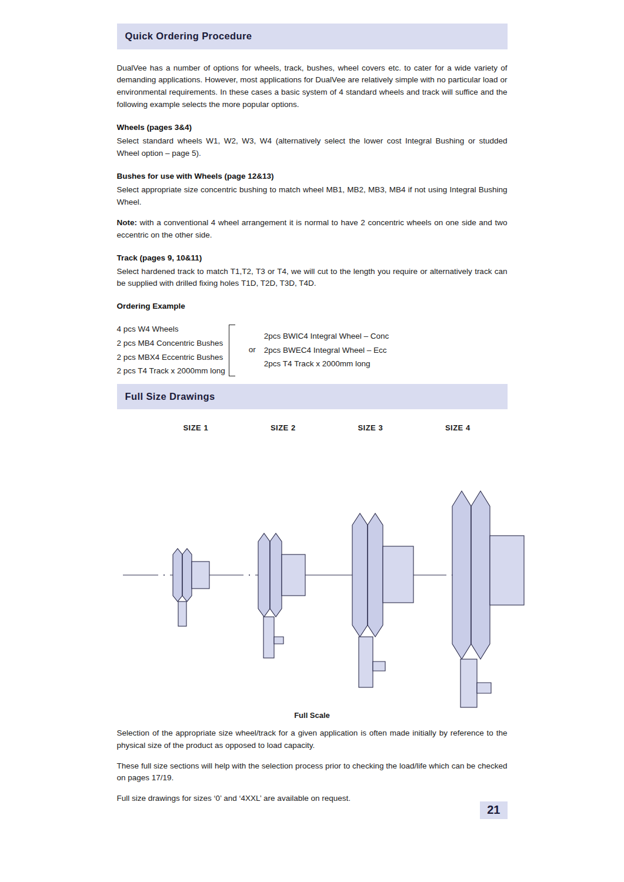Quick Ordering Procedure
DualVee has a number of options for wheels, track, bushes, wheel covers etc. to cater for a wide variety of demanding applications. However, most applications for DualVee are relatively simple with no particular load or environmental requirements. In these cases a basic system of 4 standard wheels and track will suffice and the following example selects the more popular options.
Wheels (pages 3&4)
Select standard wheels W1, W2, W3, W4 (alternatively select the lower cost Integral Bushing or studded Wheel option – page 5).
Bushes for use with Wheels (page 12&13)
Select appropriate size concentric bushing to match wheel MB1, MB2, MB3, MB4 if not using Integral Bushing Wheel.
Note: with a conventional 4 wheel arrangement it is normal to have 2 concentric wheels on one side and two eccentric on the other side.
Track (pages 9, 10&11)
Select hardened track to match T1,T2, T3 or T4, we will cut to the length you require or alternatively track can be supplied with drilled fixing holes T1D, T2D, T3D, T4D.
Ordering Example
| 4 pcs W4 Wheels 2 pcs MB4 Concentric Bushes 2 pcs MBX4 Eccentric Bushes 2 pcs T4 Track x 2000mm long | | or | 2pcs BWIC4 Integral Wheel – Conc 2pcs BWEC4 Integral Wheel – Ecc 2pcs T4 Track x 2000mm long |
Full Size Drawings
SIZE 1 SIZE 2 SIZE 3 SIZE 4
Full Scale
Selection of the appropriate size wheel/track for a given application is often made initially by reference to the physical size of the product as opposed to load capacity.
These full size sections will help with the selection process prior to checking the load/life which can be checked on pages 17/19.
Full size drawings for sizes ‘0’ and ‘4XXL’ are available on request.
21